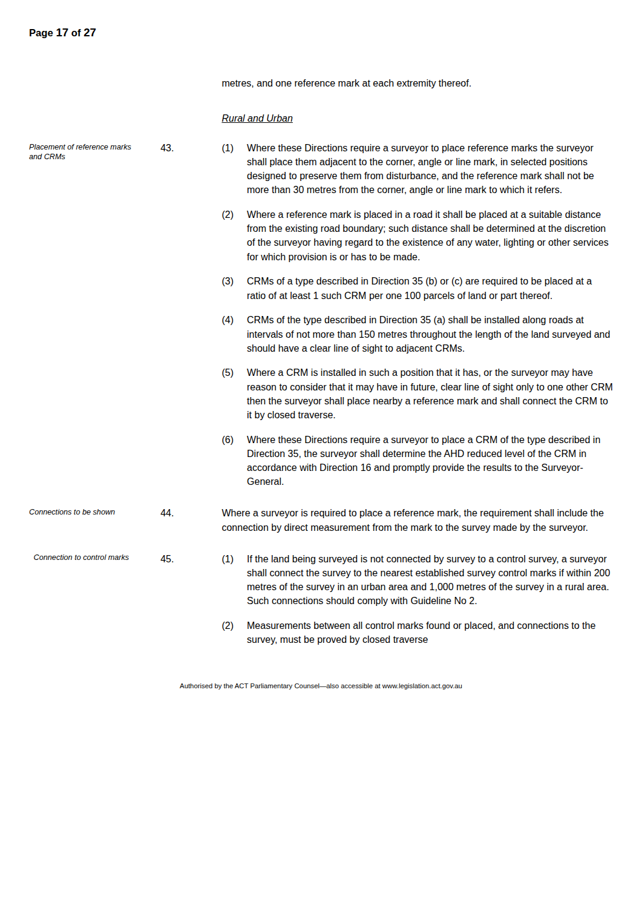Page 17 of 27
metres, and one reference mark at each extremity thereof.
Rural and Urban
Placement of reference marks and CRMs
43.
(1) Where these Directions require a surveyor to place reference marks the surveyor shall place them adjacent to the corner, angle or line mark, in selected positions designed to preserve them from disturbance, and the reference mark shall not be more than 30 metres from the corner, angle or line mark to which it refers.
(2) Where a reference mark is placed in a road it shall be placed at a suitable distance from the existing road boundary; such distance shall be determined at the discretion of the surveyor having regard to the existence of any water, lighting or other services for which provision is or has to be made.
(3) CRMs of a type described in Direction 35 (b) or (c) are required to be placed at a ratio of at least 1 such CRM per one 100 parcels of land or part thereof.
(4) CRMs of the type described in Direction 35 (a) shall be installed along roads at intervals of not more than 150 metres throughout the length of the land surveyed and should have a clear line of sight to adjacent CRMs.
(5) Where a CRM is installed in such a position that it has, or the surveyor may have reason to consider that it may have in future, clear line of sight only to one other CRM then the surveyor shall place nearby a reference mark and shall connect the CRM to it by closed traverse.
(6) Where these Directions require a surveyor to place a CRM of the type described in Direction 35, the surveyor shall determine the AHD reduced level of the CRM in accordance with Direction 16 and promptly provide the results to the Surveyor-General.
Connections to be shown
44.
Where a surveyor is required to place a reference mark, the requirement shall include the connection by direct measurement from the mark to the survey made by the surveyor.
Connection to control marks
45.
(1) If the land being surveyed is not connected by survey to a control survey, a surveyor shall connect the survey to the nearest established survey control marks if within 200 metres of the survey in an urban area and 1,000 metres of the survey in a rural area. Such connections should comply with Guideline No 2.
(2) Measurements between all control marks found or placed, and connections to the survey, must be proved by closed traverse
Authorised by the ACT Parliamentary Counsel—also accessible at www.legislation.act.gov.au